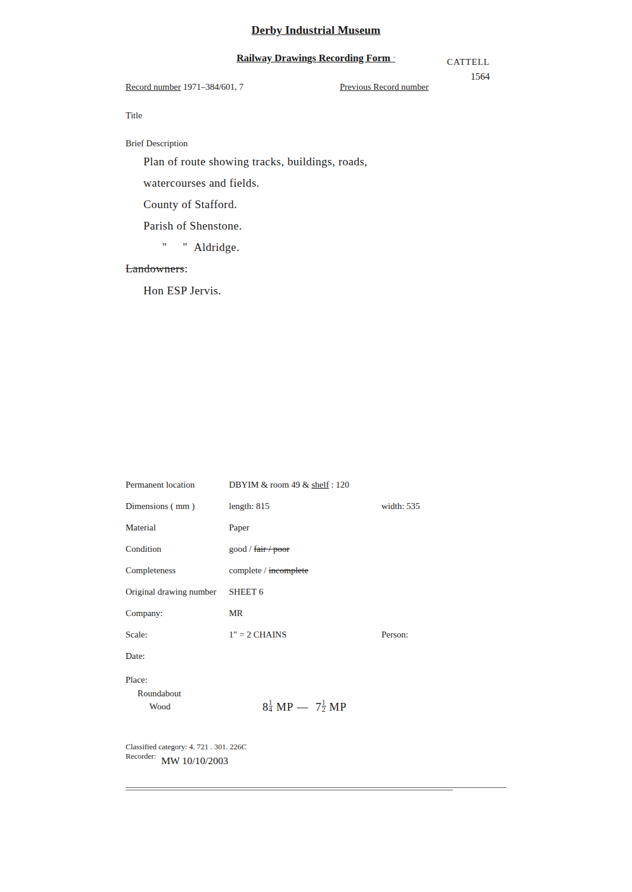Derby Industrial Museum
Railway Drawings Recording Form ·
CATTELL
Record number 1971–384/601, 7 Previous Record number
1564
Title
Brief Description
Plan of route showing tracks, buildings, roads,
watercourses and fields.
County of Stafford.
Parish of Shenstone.
" " Aldridge.
Landowners:
Hon ESP Jervis.
Permanent location DBYIM & room 49 & shelf : 120
Dimensions ( mm ) length: 815 width: 535
Material Paper
Condition good / fair / poor
Completeness complete / incomplete
Original drawing number SHEET 6
Company: MR
Scale: 1″ = 2 CHAINS Person:
Date:
Place:
Roundabout Wood 814 MP — 712 MP
Classified category: 4. 721 . 301. 226C
Recorder: MW 10/10/2003